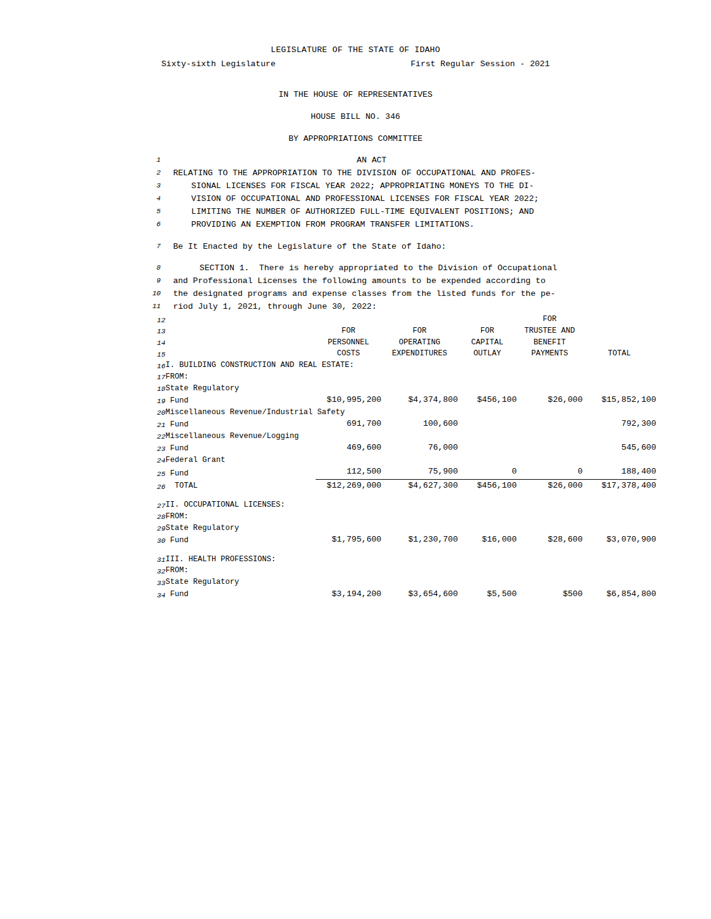LEGISLATURE OF THE STATE OF IDAHO
Sixty-sixth Legislature First Regular Session - 2021
IN THE HOUSE OF REPRESENTATIVES
HOUSE BILL NO. 346
BY APPROPRIATIONS COMMITTEE
1 AN ACT
2 RELATING TO THE APPROPRIATION TO THE DIVISION OF OCCUPATIONAL AND PROFES-
3 SIONAL LICENSES FOR FISCAL YEAR 2022; APPROPRIATING MONEYS TO THE DI-
4 VISION OF OCCUPATIONAL AND PROFESSIONAL LICENSES FOR FISCAL YEAR 2022;
5 LIMITING THE NUMBER OF AUTHORIZED FULL-TIME EQUIVALENT POSITIONS; AND
6 PROVIDING AN EXEMPTION FROM PROGRAM TRANSFER LIMITATIONS.
7 Be It Enacted by the Legislature of the State of Idaho:
8 SECTION 1. There is hereby appropriated to the Division of Occupational
9 and Professional Licenses the following amounts to be expended according to
10 the designated programs and expense classes from the listed funds for the pe-
11 riod July 1, 2021, through June 30, 2022:
| 12 | | | | | FOR | |
| 13 | | FOR | FOR | FOR | TRUSTEE AND | |
| 14 | | PERSONNEL | OPERATING | CAPITAL | BENEFIT | |
| 15 | | COSTS | EXPENDITURES | OUTLAY | PAYMENTS | TOTAL |
| 16 | I. BUILDING CONSTRUCTION AND REAL ESTATE: |
| 17 | FROM: |
| 18 | State Regulatory |
| 19 | Fund | $10,995,200 | $4,374,800 | $456,100 | $26,000 | $15,852,100 |
| 20 | Miscellaneous Revenue/Industrial Safety |
| 21 | Fund | 691,700 | 100,600 | | | 792,300 |
| 22 | Miscellaneous Revenue/Logging |
| 23 | Fund | 469,600 | 76,000 | | | 545,600 |
| 24 | Federal Grant |
| 25 | Fund | 112,500 | 75,900 | 0 | 0 | 188,400 |
| 26 | TOTAL | $12,269,000 | $4,627,300 | $456,100 | $26,000 | $17,378,400 |
| 27 | II. OCCUPATIONAL LICENSES: |
| 28 | FROM: |
| 29 | State Regulatory |
| 30 | Fund | $1,795,600 | $1,230,700 | $16,000 | $28,600 | $3,070,900 |
| 31 | III. HEALTH PROFESSIONS: |
| 32 | FROM: |
| 33 | State Regulatory |
| 34 | Fund | $3,194,200 | $3,654,600 | $5,500 | $500 | $6,854,800 |